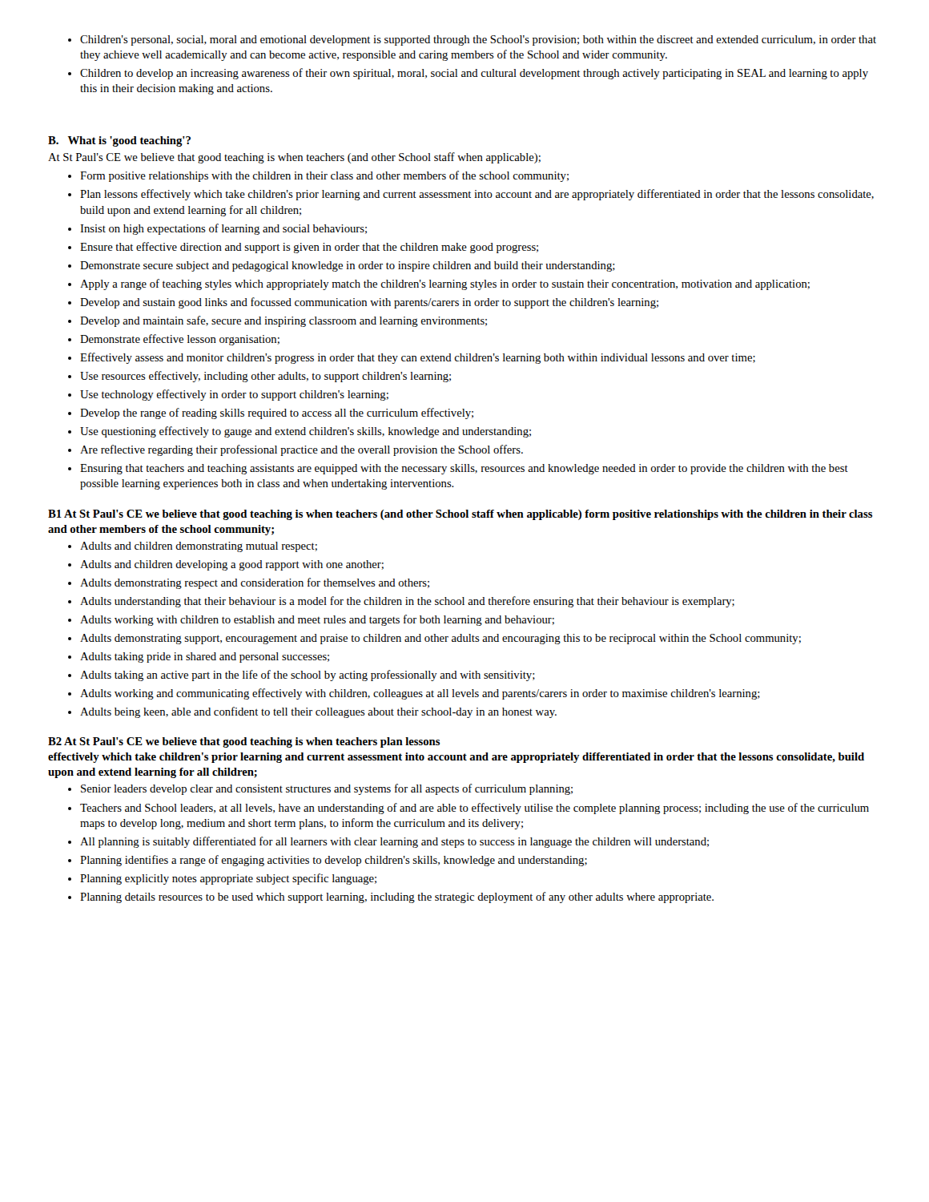Children's personal, social, moral and emotional development is supported through the School's provision; both within the discreet and extended curriculum, in order that they achieve well academically and can become active, responsible and caring members of the School and wider community.
Children to develop an increasing awareness of their own spiritual, moral, social and cultural development through actively participating in SEAL and learning to apply this in their decision making and actions.
B. What is 'good teaching'?
At St Paul's CE we believe that good teaching is when teachers (and other School staff when applicable);
Form positive relationships with the children in their class and other members of the school community;
Plan lessons effectively which take children's prior learning and current assessment into account and are appropriately differentiated in order that the lessons consolidate, build upon and extend learning for all children;
Insist on high expectations of learning and social behaviours;
Ensure that effective direction and support is given in order that the children make good progress;
Demonstrate secure subject and pedagogical knowledge in order to inspire children and build their understanding;
Apply a range of teaching styles which appropriately match the children's learning styles in order to sustain their concentration, motivation and application;
Develop and sustain good links and focussed communication with parents/carers in order to support the children's learning;
Develop and maintain safe, secure and inspiring classroom and learning environments;
Demonstrate effective lesson organisation;
Effectively assess and monitor children's progress in order that they can extend children's learning both within individual lessons and over time;
Use resources effectively, including other adults, to support children's learning;
Use technology effectively in order to support children's learning;
Develop the range of reading skills required to access all the curriculum effectively;
Use questioning effectively to gauge and extend children's skills, knowledge and understanding;
Are reflective regarding their professional practice and the overall provision the School offers.
Ensuring that teachers and teaching assistants are equipped with the necessary skills, resources and knowledge needed in order to provide the children with the best possible learning experiences both in class and when undertaking interventions.
B1 At St Paul's CE we believe that good teaching is when teachers (and other School staff when applicable) form positive relationships with the children in their class and other members of the school community;
Adults and children demonstrating mutual respect;
Adults and children developing a good rapport with one another;
Adults demonstrating respect and consideration for themselves and others;
Adults understanding that their behaviour is a model for the children in the school and therefore ensuring that their behaviour is exemplary;
Adults working with children to establish and meet rules and targets for both learning and behaviour;
Adults demonstrating support, encouragement and praise to children and other adults and encouraging this to be reciprocal within the School community;
Adults taking pride in shared and personal successes;
Adults taking an active part in the life of the school by acting professionally and with sensitivity;
Adults working and communicating effectively with children, colleagues at all levels and parents/carers in order to maximise children's learning;
Adults being keen, able and confident to tell their colleagues about their school-day in an honest way.
B2 At St Paul's CE we believe that good teaching is when teachers plan lessons
effectively which take children's prior learning and current assessment into account and are appropriately differentiated in order that the lessons consolidate, build upon and extend learning for all children;
Senior leaders develop clear and consistent structures and systems for all aspects of curriculum planning;
Teachers and School leaders, at all levels, have an understanding of and are able to effectively utilise the complete planning process; including the use of the curriculum maps to develop long, medium and short term plans, to inform the curriculum and its delivery;
All planning is suitably differentiated for all learners with clear learning and steps to success in language the children will understand;
Planning identifies a range of engaging activities to develop children's skills, knowledge and understanding;
Planning explicitly notes appropriate subject specific language;
Planning details resources to be used which support learning, including the strategic deployment of any other adults where appropriate.